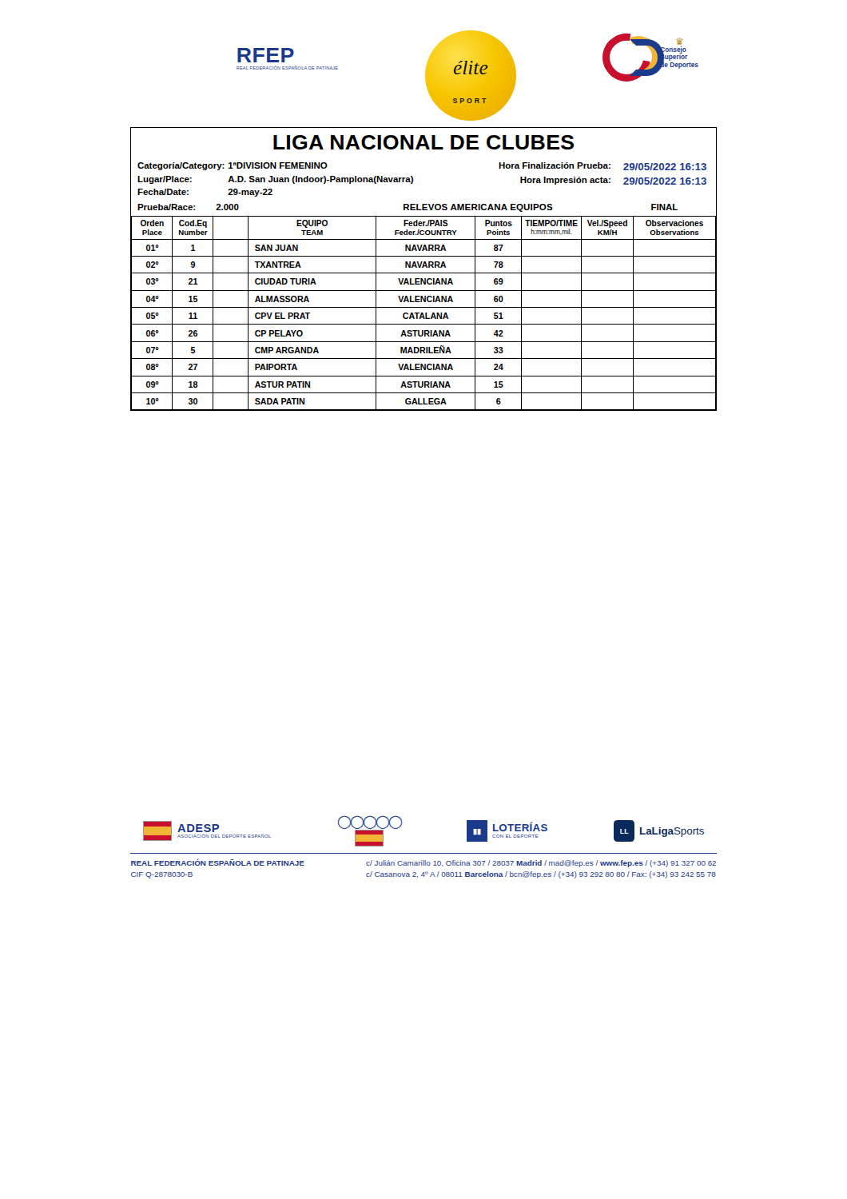RFEP
REAL FEDERACIÓN ESPAÑOLA DE PATINAJE
élite
SPORT
♛
Consejo
Superior
de Deportes
LIGA NACIONAL DE CLUBES
| Categoría/Category: | 1ªDIVISION FEMENINO |
| Lugar/Place: | A.D. San Juan (Indoor)-Pamplona(Navarra) |
| Fecha/Date: | 29-may-22 |
| Hora Finalización Prueba: | 29/05/2022 16:13 |
| Hora Impresión acta: | 29/05/2022 16:13 |
Prueba/Race:
2.000
RELEVOS AMERICANA EQUIPOS
FINAL
| Orden Place | Cod.Eq Number | | EQUIPO TEAM | Feder./PAIS Feder./COUNTRY | Puntos Points | TIEMPO/TIME h:mm:mm,mil. | Vel./Speed KM/H | Observaciones Observations |
| --- | --- | --- | --- | --- | --- | --- | --- | --- |
| 01º | 1 | | SAN JUAN | NAVARRA | 87 | | | |
| 02º | 9 | | TXANTREA | NAVARRA | 78 | | | |
| 03º | 21 | | CIUDAD TURIA | VALENCIANA | 69 | | | |
| 04º | 15 | | ALMASSORA | VALENCIANA | 60 | | | |
| 05º | 11 | | CPV EL PRAT | CATALANA | 51 | | | |
| 06º | 26 | | CP PELAYO | ASTURIANA | 42 | | | |
| 07º | 5 | | CMP ARGANDA | MADRILEÑA | 33 | | | |
| 08º | 27 | | PAIPORTA | VALENCIANA | 24 | | | |
| 09º | 18 | | ASTUR PATIN | ASTURIANA | 15 | | | |
| 10º | 30 | | SADA PATIN | GALLEGA | 6 | | | |
ADESP
ASOCIACIÓN DEL DEPORTE ESPAÑOL
◯◯◯◯◯
▮▮
LOTERÍAS
CON EL DEPORTE
LL
LaLiga Sports
REAL FEDERACIÓN ESPAÑOLA DE PATINAJE
CIF Q-2878030-B
c/ Julián Camarillo 10, Oficina 307 / 28037 Madrid / mad@fep.es / www.fep.es / (+34) 91 327 00 62
c/ Casanova 2, 4º A / 08011 Barcelona / bcn@fep.es / (+34) 93 292 80 80 / Fax: (+34) 93 242 55 78